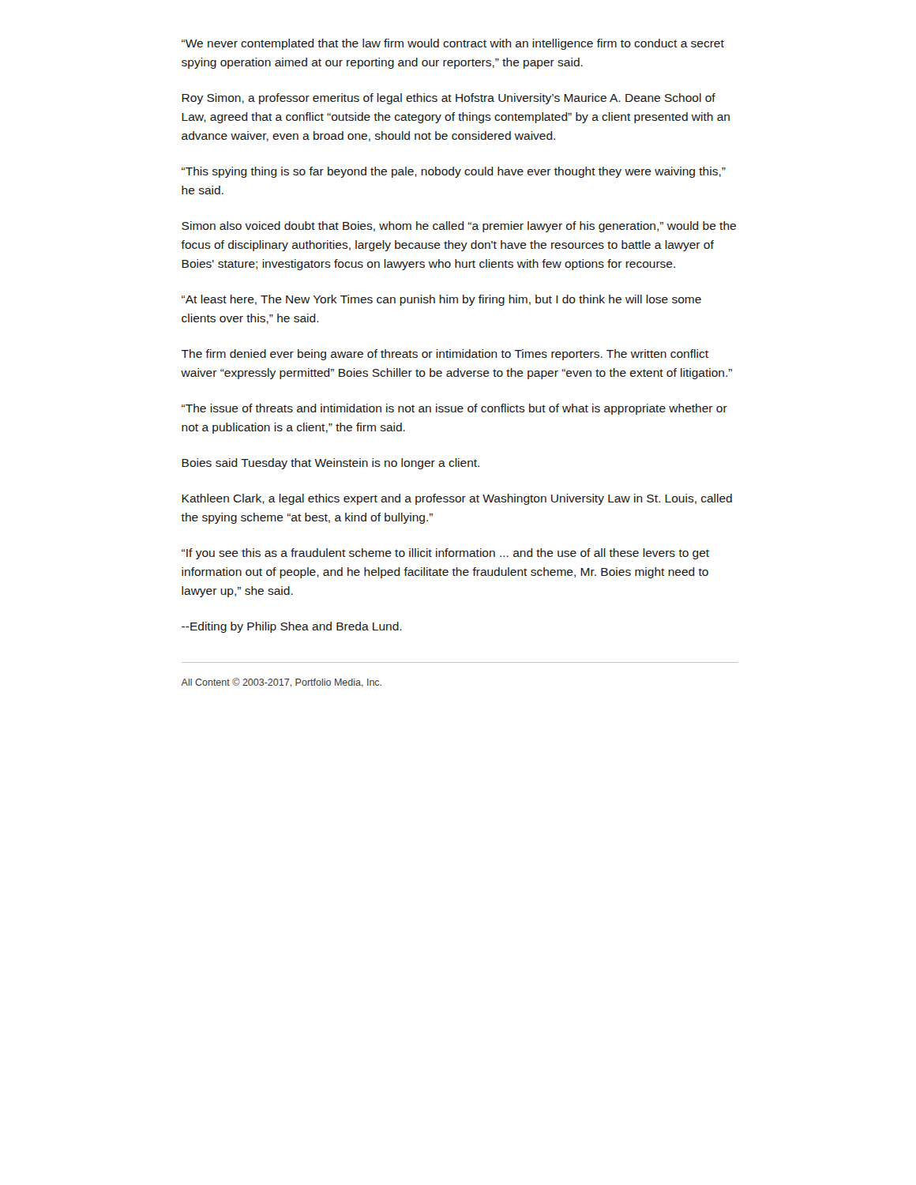“We never contemplated that the law firm would contract with an intelligence firm to conduct a secret spying operation aimed at our reporting and our reporters,” the paper said.
Roy Simon, a professor emeritus of legal ethics at Hofstra University’s Maurice A. Deane School of Law, agreed that a conflict “outside the category of things contemplated” by a client presented with an advance waiver, even a broad one, should not be considered waived.
“This spying thing is so far beyond the pale, nobody could have ever thought they were waiving this,” he said.
Simon also voiced doubt that Boies, whom he called “a premier lawyer of his generation,” would be the focus of disciplinary authorities, largely because they don't have the resources to battle a lawyer of Boies' stature; investigators focus on lawyers who hurt clients with few options for recourse.
“At least here, The New York Times can punish him by firing him, but I do think he will lose some clients over this,” he said.
The firm denied ever being aware of threats or intimidation to Times reporters. The written conflict waiver “expressly permitted” Boies Schiller to be adverse to the paper “even to the extent of litigation.”
“The issue of threats and intimidation is not an issue of conflicts but of what is appropriate whether or not a publication is a client,” the firm said.
Boies said Tuesday that Weinstein is no longer a client.
Kathleen Clark, a legal ethics expert and a professor at Washington University Law in St. Louis, called the spying scheme “at best, a kind of bullying.”
“If you see this as a fraudulent scheme to illicit information ... and the use of all these levers to get information out of people, and he helped facilitate the fraudulent scheme, Mr. Boies might need to lawyer up,” she said.
--Editing by Philip Shea and Breda Lund.
All Content © 2003-2017, Portfolio Media, Inc.